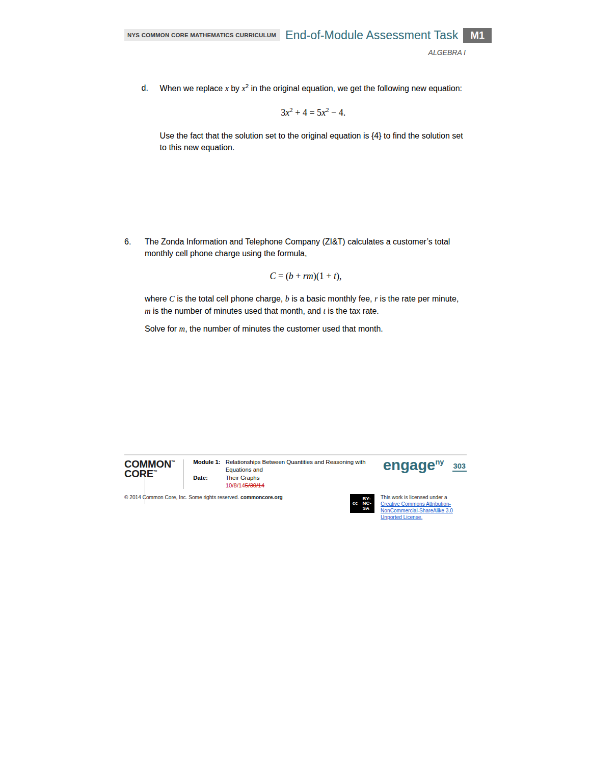NYS COMMON CORE MATHEMATICS CURRICULUM
End-of-Module Assessment Task
M1
ALGEBRA I
d.
When we replace x by x2 in the original equation, we get the following new equation:
3x2 + 4 = 5x2 − 4.
Use the fact that the solution set to the original equation is {4} to find the solution set to this new equation.
6.
The Zonda Information and Telephone Company (ZI&T) calculates a customer’s total monthly cell phone charge using the formula,
C = (b + rm)(1 + t),
where C is the total cell phone charge, b is a basic monthly fee, r is the rate per minute, m is the number of minutes used that month, and t is the tax rate.
Solve for m, the number of minutes the customer used that month.
COMMON™
CORE™
Module 1:
Date:
Relationships Between Quantities and Reasoning with Equations and
Their Graphs
10/8/145/30/14
engageny
303
© 2014 Common Core, Inc. Some rights reserved. commoncore.org
cc BY-NC-SA
This work is licensed under a
Creative Commons Attribution-NonCommercial-ShareAlike 3.0 Unported License.